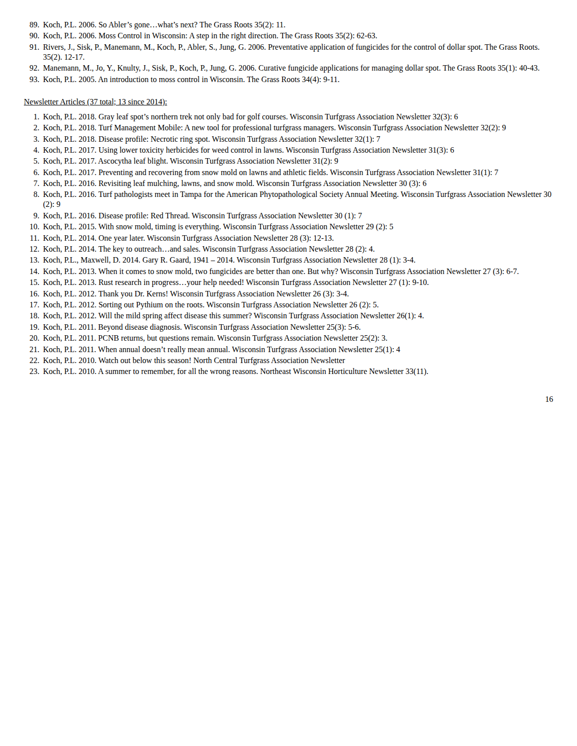Koch, P.L. 2006. So Abler’s gone…what’s next? The Grass Roots 35(2): 11.
Koch, P.L. 2006. Moss Control in Wisconsin: A step in the right direction. The Grass Roots 35(2): 62-63.
Rivers, J., Sisk, P., Manemann, M., Koch, P., Abler, S., Jung, G. 2006. Preventative application of fungicides for the control of dollar spot. The Grass Roots. 35(2). 12-17.
Manemann, M., Jo, Y., Knulty, J., Sisk, P., Koch, P., Jung, G. 2006. Curative fungicide applications for managing dollar spot. The Grass Roots 35(1): 40-43.
Koch, P.L. 2005. An introduction to moss control in Wisconsin. The Grass Roots 34(4): 9-11.
Newsletter Articles (37 total; 13 since 2014):
Koch, P.L. 2018. Gray leaf spot’s northern trek not only bad for golf courses. Wisconsin Turfgrass Association Newsletter 32(3): 6
Koch, P.L. 2018. Turf Management Mobile: A new tool for professional turfgrass managers. Wisconsin Turfgrass Association Newsletter 32(2): 9
Koch, P.L. 2018. Disease profile: Necrotic ring spot. Wisconsin Turfgrass Association Newsletter 32(1): 7
Koch, P.L. 2017. Using lower toxicity herbicides for weed control in lawns. Wisconsin Turfgrass Association Newsletter 31(3): 6
Koch, P.L. 2017. Ascocytha leaf blight. Wisconsin Turfgrass Association Newsletter 31(2): 9
Koch, P.L. 2017. Preventing and recovering from snow mold on lawns and athletic fields. Wisconsin Turfgrass Association Newsletter 31(1): 7
Koch, P.L. 2016. Revisiting leaf mulching, lawns, and snow mold. Wisconsin Turfgrass Association Newsletter 30 (3): 6
Koch, P.L. 2016. Turf pathologists meet in Tampa for the American Phytopathological Society Annual Meeting. Wisconsin Turfgrass Association Newsletter 30 (2): 9
Koch, P.L. 2016. Disease profile: Red Thread. Wisconsin Turfgrass Association Newsletter 30 (1): 7
Koch, P.L. 2015. With snow mold, timing is everything. Wisconsin Turfgrass Association Newsletter 29 (2): 5
Koch, P.L. 2014. One year later. Wisconsin Turfgrass Association Newsletter 28 (3): 12-13.
Koch, P.L. 2014. The key to outreach…and sales. Wisconsin Turfgrass Association Newsletter 28 (2): 4.
Koch, P.L., Maxwell, D. 2014. Gary R. Gaard, 1941 – 2014. Wisconsin Turfgrass Association Newsletter 28 (1): 3-4.
Koch, P.L. 2013. When it comes to snow mold, two fungicides are better than one. But why? Wisconsin Turfgrass Association Newsletter 27 (3): 6-7.
Koch, P.L. 2013. Rust research in progress…your help needed! Wisconsin Turfgrass Association Newsletter 27 (1): 9-10.
Koch, P.L. 2012. Thank you Dr. Kerns! Wisconsin Turfgrass Association Newsletter 26 (3): 3-4.
Koch, P.L. 2012. Sorting out Pythium on the roots. Wisconsin Turfgrass Association Newsletter 26 (2): 5.
Koch, P.L. 2012. Will the mild spring affect disease this summer? Wisconsin Turfgrass Association Newsletter 26(1): 4.
Koch, P.L. 2011. Beyond disease diagnosis. Wisconsin Turfgrass Association Newsletter 25(3): 5-6.
Koch, P.L. 2011. PCNB returns, but questions remain. Wisconsin Turfgrass Association Newsletter 25(2): 3.
Koch, P.L. 2011. When annual doesn’t really mean annual. Wisconsin Turfgrass Association Newsletter 25(1): 4
Koch, P.L. 2010. Watch out below this season! North Central Turfgrass Association Newsletter
Koch, P.L. 2010. A summer to remember, for all the wrong reasons. Northeast Wisconsin Horticulture Newsletter 33(11).
16